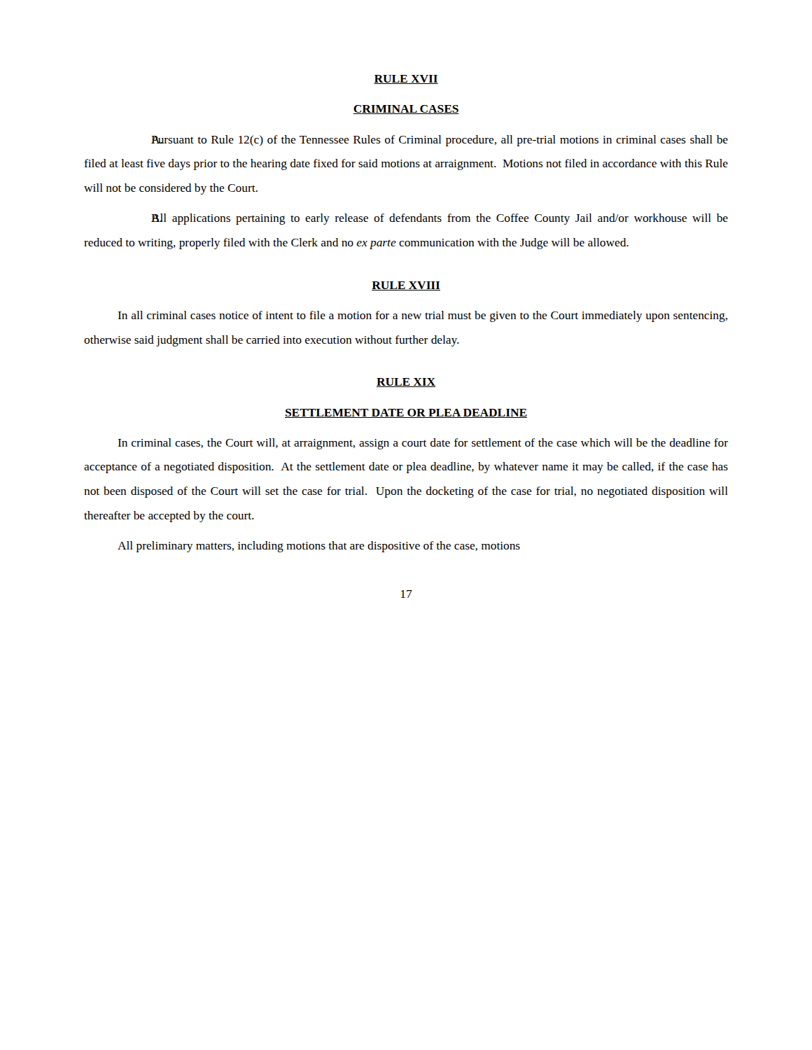RULE XVII
CRIMINAL CASES
A. Pursuant to Rule 12(c) of the Tennessee Rules of Criminal procedure, all pre-trial motions in criminal cases shall be filed at least five days prior to the hearing date fixed for said motions at arraignment. Motions not filed in accordance with this Rule will not be considered by the Court.
B. All applications pertaining to early release of defendants from the Coffee County Jail and/or workhouse will be reduced to writing, properly filed with the Clerk and no ex parte communication with the Judge will be allowed.
RULE XVIII
In all criminal cases notice of intent to file a motion for a new trial must be given to the Court immediately upon sentencing, otherwise said judgment shall be carried into execution without further delay.
RULE XIX
SETTLEMENT DATE OR PLEA DEADLINE
In criminal cases, the Court will, at arraignment, assign a court date for settlement of the case which will be the deadline for acceptance of a negotiated disposition. At the settlement date or plea deadline, by whatever name it may be called, if the case has not been disposed of the Court will set the case for trial. Upon the docketing of the case for trial, no negotiated disposition will thereafter be accepted by the court.
All preliminary matters, including motions that are dispositive of the case, motions
17